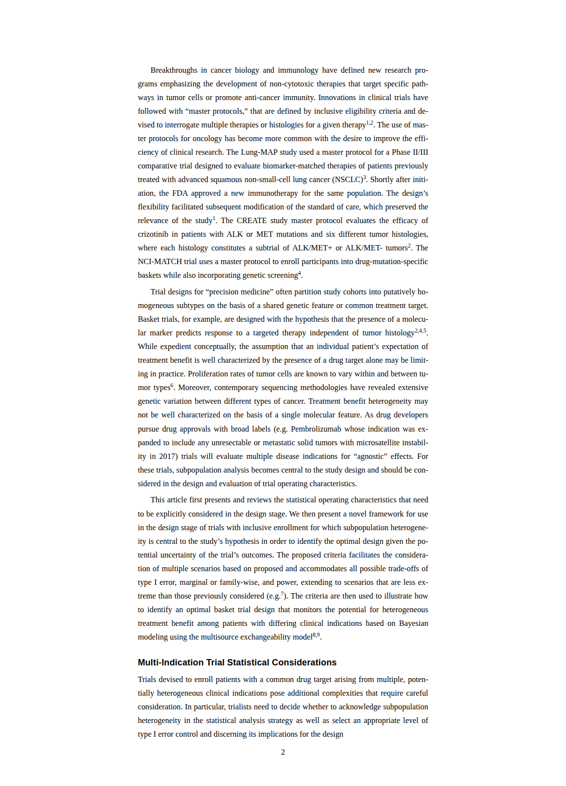Breakthroughs in cancer biology and immunology have defined new research programs emphasizing the development of non-cytotoxic therapies that target specific pathways in tumor cells or promote anti-cancer immunity. Innovations in clinical trials have followed with “master protocols,” that are defined by inclusive eligibility criteria and devised to interrogate multiple therapies or histologies for a given therapy1,2. The use of master protocols for oncology has become more common with the desire to improve the efficiency of clinical research. The Lung-MAP study used a master protocol for a Phase II/III comparative trial designed to evaluate biomarker-matched therapies of patients previously treated with advanced squamous non-small-cell lung cancer (NSCLC)3. Shortly after initiation, the FDA approved a new immunotherapy for the same population. The design’s flexibility facilitated subsequent modification of the standard of care, which preserved the relevance of the study1. The CREATE study master protocol evaluates the efficacy of crizotinib in patients with ALK or MET mutations and six different tumor histologies, where each histology constitutes a subtrial of ALK/MET+ or ALK/MET- tumors2. The NCI-MATCH trial uses a master protocol to enroll participants into drug-mutation-specific baskets while also incorporating genetic screening4.
Trial designs for “precision medicine” often partition study cohorts into putatively homogeneous subtypes on the basis of a shared genetic feature or common treatment target. Basket trials, for example, are designed with the hypothesis that the presence of a molecular marker predicts response to a targeted therapy independent of tumor histology2,4,5. While expedient conceptually, the assumption that an individual patient’s expectation of treatment benefit is well characterized by the presence of a drug target alone may be limiting in practice. Proliferation rates of tumor cells are known to vary within and between tumor types6. Moreover, contemporary sequencing methodologies have revealed extensive genetic variation between different types of cancer. Treatment benefit heterogeneity may not be well characterized on the basis of a single molecular feature. As drug developers pursue drug approvals with broad labels (e.g. Pembrolizumab whose indication was expanded to include any unresectable or metastatic solid tumors with microsatellite instability in 2017) trials will evaluate multiple disease indications for “agnostic” effects. For these trials, subpopulation analysis becomes central to the study design and should be considered in the design and evaluation of trial operating characteristics.
This article first presents and reviews the statistical operating characteristics that need to be explicitly considered in the design stage. We then present a novel framework for use in the design stage of trials with inclusive enrollment for which subpopulation heterogeneity is central to the study’s hypothesis in order to identify the optimal design given the potential uncertainty of the trial’s outcomes. The proposed criteria facilitates the consideration of multiple scenarios based on proposed and accommodates all possible trade-offs of type I error, marginal or family-wise, and power, extending to scenarios that are less extreme than those previously considered (e.g.7). The criteria are then used to illustrate how to identify an optimal basket trial design that monitors the potential for heterogeneous treatment benefit among patients with differing clinical indications based on Bayesian modeling using the multisource exchangeability model8,9.
Multi-Indication Trial Statistical Considerations
Trials devised to enroll patients with a common drug target arising from multiple, potentially heterogeneous clinical indications pose additional complexities that require careful consideration. In particular, trialists need to decide whether to acknowledge subpopulation heterogeneity in the statistical analysis strategy as well as select an appropriate level of type I error control and discerning its implications for the design
2